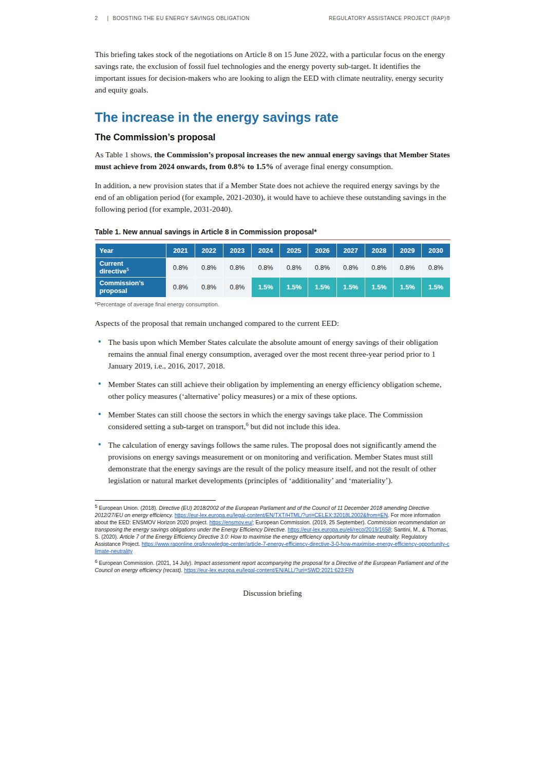2|Boosting the EU Energy Savings Obligation
Regulatory Assistance Project (RAP)®
This briefing takes stock of the negotiations on Article 8 on 15 June 2022, with a particular focus on the energy savings rate, the exclusion of fossil fuel technologies and the energy poverty sub-target. It identifies the important issues for decision-makers who are looking to align the EED with climate neutrality, energy security and equity goals.
The increase in the energy savings rate
The Commission’s proposal
As Table 1 shows, the Commission’s proposal increases the new annual energy savings that Member States must achieve from 2024 onwards, from 0.8% to 1.5% of average final energy consumption.
In addition, a new provision states that if a Member State does not achieve the required energy savings by the end of an obligation period (for example, 2021-2030), it would have to achieve these outstanding savings in the following period (for example, 2031-2040).
Table 1. New annual savings in Article 8 in Commission proposal*
| Year | 2021 | 2022 | 2023 | 2024 | 2025 | 2026 | 2027 | 2028 | 2029 | 2030 |
| --- | --- | --- | --- | --- | --- | --- | --- | --- | --- | --- |
| Current directive 5 | 0.8% | 0.8% | 0.8% | 0.8% | 0.8% | 0.8% | 0.8% | 0.8% | 0.8% | 0.8% |
| Commission’s proposal | 0.8% | 0.8% | 0.8% | 1.5% | 1.5% | 1.5% | 1.5% | 1.5% | 1.5% | 1.5% |
*Percentage of average final energy consumption.
Aspects of the proposal that remain unchanged compared to the current EED:
The basis upon which Member States calculate the absolute amount of energy savings of their obligation remains the annual final energy consumption, averaged over the most recent three-year period prior to 1 January 2019, i.e., 2016, 2017, 2018.
Member States can still achieve their obligation by implementing an energy efficiency obligation scheme, other policy measures (‘alternative’ policy measures) or a mix of these options.
Member States can still choose the sectors in which the energy savings take place. The Commission considered setting a sub-target on transport,6 but did not include this idea.
The calculation of energy savings follows the same rules. The proposal does not significantly amend the provisions on energy savings measurement or on monitoring and verification. Member States must still demonstrate that the energy savings are the result of the policy measure itself, and not the result of other legislation or natural market developments (principles of ‘additionality’ and ‘materiality’).
5 European Union. (2018). Directive (EU) 2018/2002 of the European Parliament and of the Council of 11 December 2018 amending Directive 2012/27/EU on energy efficiency. https://eur-lex.europa.eu/legal-content/EN/TXT/HTML/?uri=CELEX:32018L2002&from=EN. For more information about the EED: ENSMOV Horizon 2020 project. https://ensmov.eu/; European Commission. (2019, 25 September). Commission recommendation on transposing the energy savings obligations under the Energy Efficiency Directive. https://eur-lex.europa.eu/eli/reco/2019/1658; Santini, M., & Thomas, S. (2020). Article 7 of the Energy Efficiency Directive 3.0: How to maximise the energy efficiency opportunity for climate neutrality. Regulatory Assistance Project. https://www.raponline.org/knowledge-center/article-7-energy-efficiency-directive-3-0-how-maximise-energy-efficiency-opportunity-climate-neutrality
6 European Commission. (2021, 14 July). Impact assessment report accompanying the proposal for a Directive of the European Parliament and of the Council on energy efficiency (recast). https://eur-lex.europa.eu/legal-content/EN/ALL/?uri=SWD:2021:623:FIN
Discussion briefing